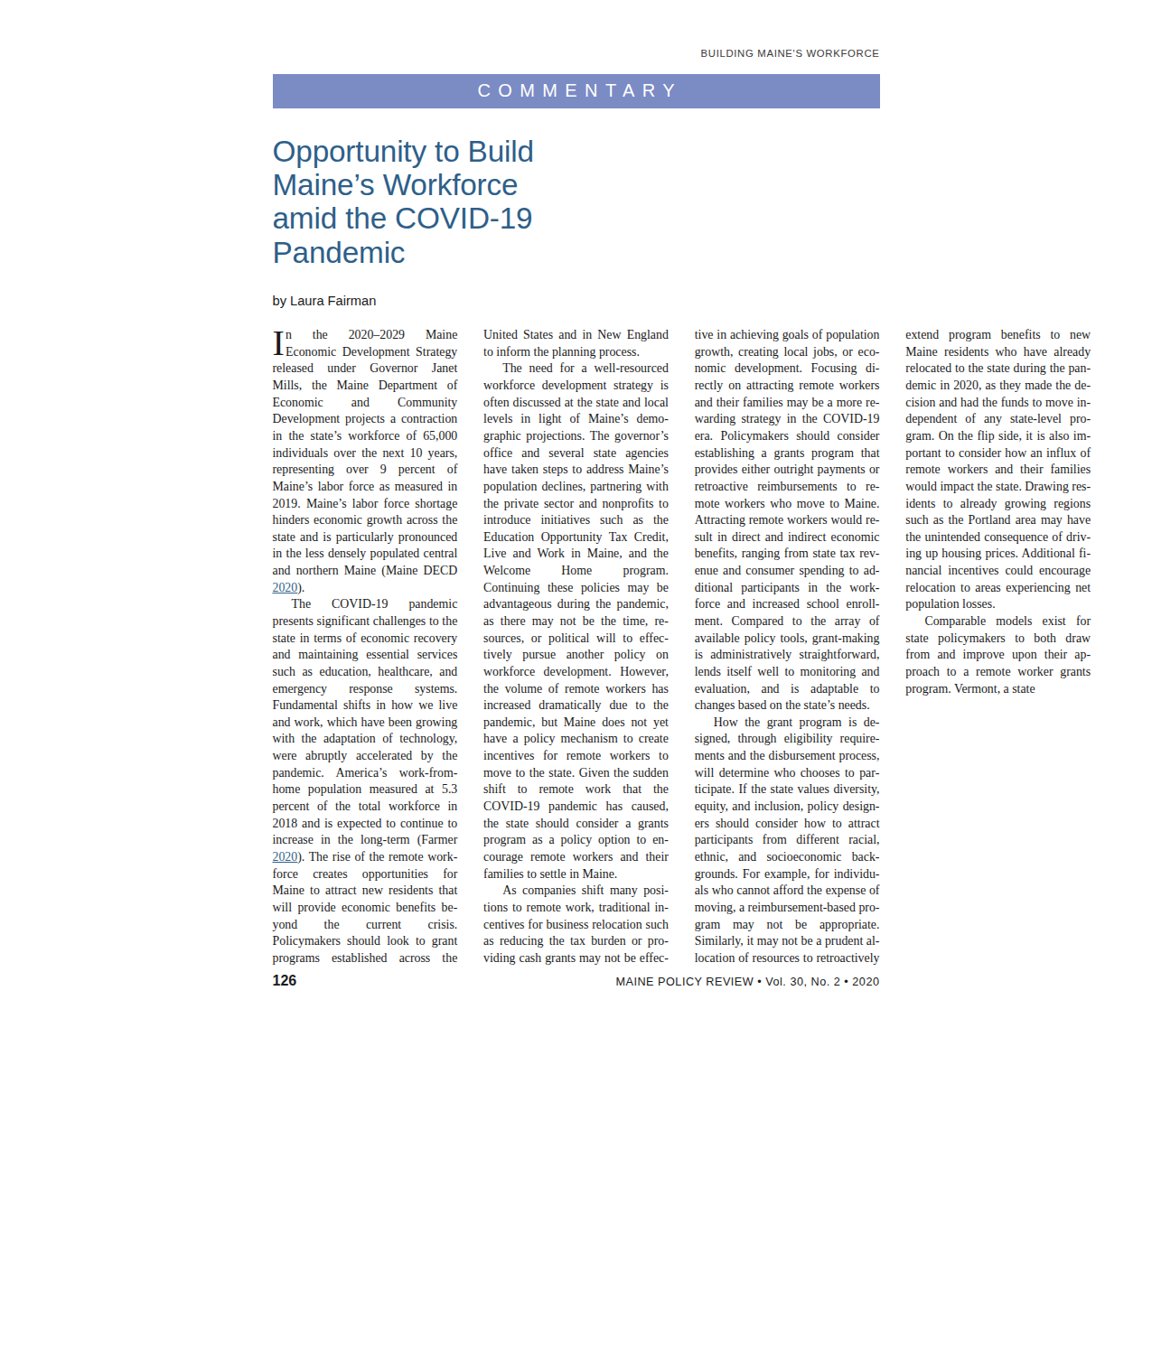BUILDING MAINE'S WORKFORCE
COMMENTARY
Opportunity to Build Maine’s Workforce amid the COVID-19 Pandemic
by Laura Fairman
In the 2020–2029 Maine Economic Development Strategy released under Governor Janet Mills, the Maine Department of Economic and Community Development projects a contraction in the state’s workforce of 65,000 individuals over the next 10 years, representing over 9 percent of Maine’s labor force as measured in 2019. Maine’s labor force shortage hinders economic growth across the state and is particularly pronounced in the less densely populated central and northern Maine (Maine DECD 2020).
The COVID-19 pandemic presents significant challenges to the state in terms of economic recovery and maintaining essential services such as education, healthcare, and emergency response systems. Fundamental shifts in how we live and work, which have been growing with the adaptation of technology, were abruptly accelerated by the pandemic. America’s work-from-home population measured at 5.3 percent of the total workforce in 2018 and is expected to continue to increase in the long-term (Farmer 2020). The rise of the remote workforce creates opportunities for Maine to attract new residents that will provide economic benefits beyond the current crisis. Policymakers should look to grant programs established across the United States and in New England to inform the planning process.
The need for a well-resourced workforce development strategy is often discussed at the state and local levels in light of Maine’s demographic projections. The governor’s office and several state agencies have taken steps to address Maine’s population declines, partnering with the private sector and nonprofits to introduce initiatives such as the Education Opportunity Tax Credit, Live and Work in Maine, and the Welcome Home program. Continuing these policies may be advantageous during the pandemic, as there may not be the time, resources, or political will to effectively pursue another policy on workforce development. However, the volume of remote workers has increased dramatically due to the pandemic, but Maine does not yet have a policy mechanism to create incentives for remote workers to move to the state. Given the sudden shift to remote work that the COVID-19 pandemic has caused, the state should consider a grants program as a policy option to encourage remote workers and their families to settle in Maine.
As companies shift many positions to remote work, traditional incentives for business relocation such as reducing the tax burden or providing cash grants may not be effective in achieving goals of population growth, creating local jobs, or economic development. Focusing directly on attracting remote workers and their families may be a more rewarding strategy in the COVID-19 era. Policymakers should consider establishing a grants program that provides either outright payments or retroactive reimbursements to remote workers who move to Maine. Attracting remote workers would result in direct and indirect economic benefits, ranging from state tax revenue and consumer spending to additional participants in the workforce and increased school enrollment. Compared to the array of available policy tools, grant-making is administratively straightforward, lends itself well to monitoring and evaluation, and is adaptable to changes based on the state’s needs.
How the grant program is designed, through eligibility requirements and the disbursement process, will determine who chooses to participate. If the state values diversity, equity, and inclusion, policy designers should consider how to attract participants from different racial, ethnic, and socioeconomic backgrounds. For example, for individuals who cannot afford the expense of moving, a reimbursement-based program may not be appropriate. Similarly, it may not be a prudent allocation of resources to retroactively extend program benefits to new Maine residents who have already relocated to the state during the pandemic in 2020, as they made the decision and had the funds to move independent of any state-level program. On the flip side, it is also important to consider how an influx of remote workers and their families would impact the state. Drawing residents to already growing regions such as the Portland area may have the unintended consequence of driving up housing prices. Additional financial incentives could encourage relocation to areas experiencing net population losses.
Comparable models exist for state policymakers to both draw from and improve upon their approach to a remote worker grants program. Vermont, a state
126
MAINE POLICY REVIEW • Vol. 30, No. 2 • 2020